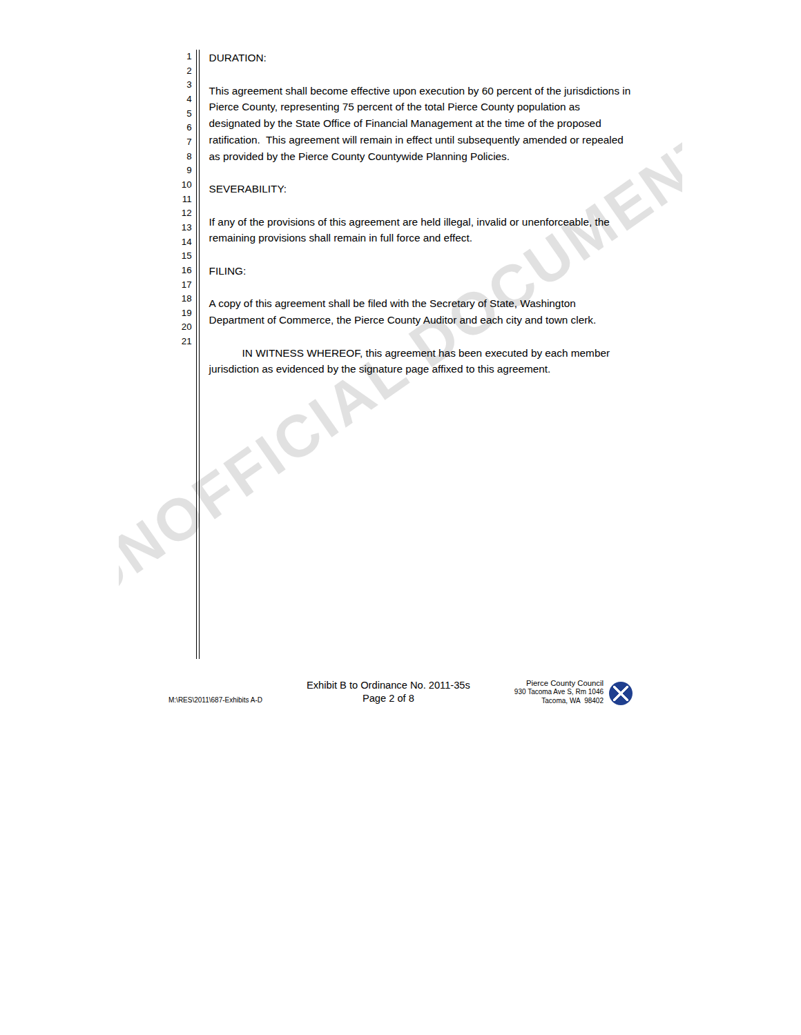UNOFFICIAL DOCUMENT
1
2
3
4
5
6
7
8
9
10
11
12
13
14
15
16
17
18
19
20
21
DURATION:
This agreement shall become effective upon execution by 60 percent of the jurisdictions in Pierce County, representing 75 percent of the total Pierce County population as designated by the State Office of Financial Management at the time of the proposed ratification. This agreement will remain in effect until subsequently amended or repealed as provided by the Pierce County Countywide Planning Policies.
SEVERABILITY:
If any of the provisions of this agreement are held illegal, invalid or unenforceable, the remaining provisions shall remain in full force and effect.
FILING:
A copy of this agreement shall be filed with the Secretary of State, Washington Department of Commerce, the Pierce County Auditor and each city and town clerk.
IN WITNESS WHEREOF, this agreement has been executed by each member jurisdiction as evidenced by the signature page affixed to this agreement.
M:\RES\2011\687-Exhibits A-D
Exhibit B to Ordinance No. 2011-35s
Page 2 of 8
Pierce County Council
930 Tacoma Ave S, Rm 1046
Tacoma, WA 98402